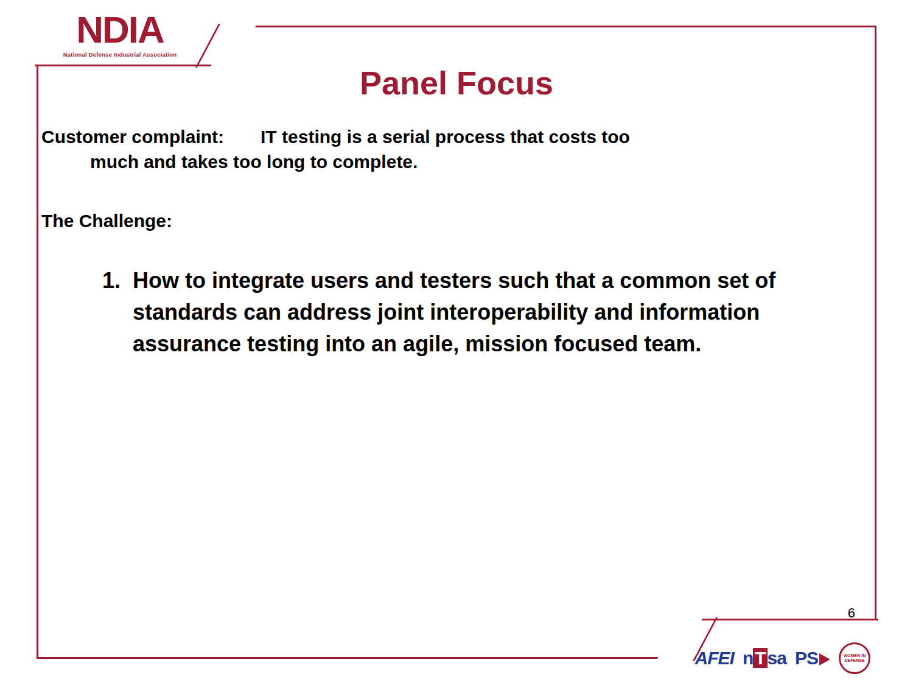NDIA
National Defense Industrial Association
Panel Focus
Customer complaint: IT testing is a serial process that costs too much and takes too long to complete.
The Challenge:
How to integrate users and testers such that a common set of standards can address joint interoperability and information assurance testing into an agile, mission focused team.
6
AFEI nTsa PS WOMEN IN DEFENSE